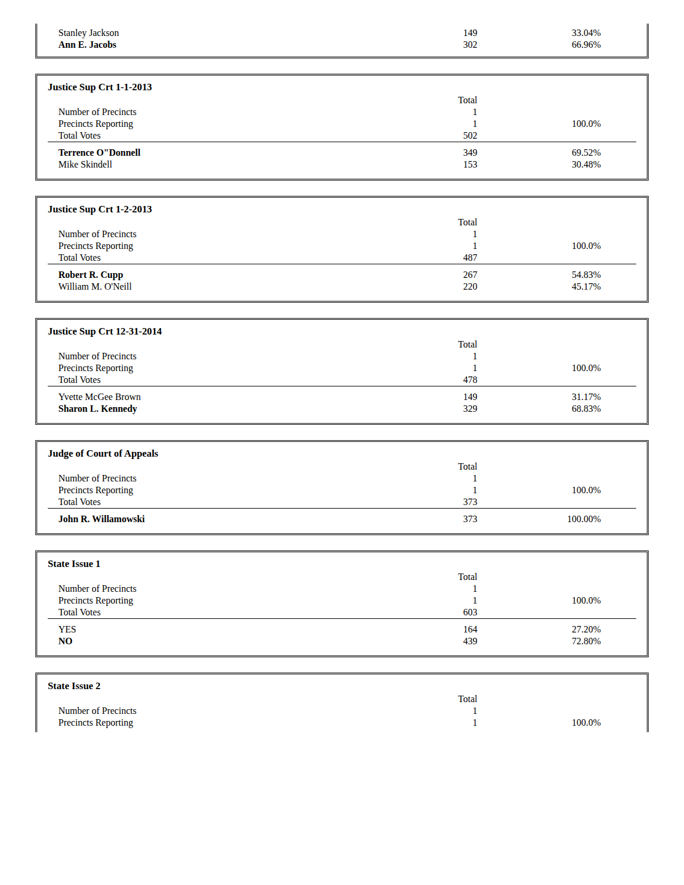| Stanley Jackson | 149 | 33.04% |
| Ann E. Jacobs | 302 | 66.96% |
Justice Sup Crt 1-1-2013
| | Total | |
| Number of Precincts | 1 | |
| Precincts Reporting | 1 | 100.0% |
| Total Votes | 502 | |
| Terrence O"Donnell | 349 | 69.52% |
| Mike Skindell | 153 | 30.48% |
Justice Sup Crt 1-2-2013
| | Total | |
| Number of Precincts | 1 | |
| Precincts Reporting | 1 | 100.0% |
| Total Votes | 487 | |
| Robert R. Cupp | 267 | 54.83% |
| William M. O'Neill | 220 | 45.17% |
Justice Sup Crt 12-31-2014
| | Total | |
| Number of Precincts | 1 | |
| Precincts Reporting | 1 | 100.0% |
| Total Votes | 478 | |
| Yvette McGee Brown | 149 | 31.17% |
| Sharon L. Kennedy | 329 | 68.83% |
Judge of Court of Appeals
| | Total | |
| Number of Precincts | 1 | |
| Precincts Reporting | 1 | 100.0% |
| Total Votes | 373 | |
| John R. Willamowski | 373 | 100.00% |
State Issue 1
| | Total | |
| Number of Precincts | 1 | |
| Precincts Reporting | 1 | 100.0% |
| Total Votes | 603 | |
| YES | 164 | 27.20% |
| NO | 439 | 72.80% |
State Issue 2
| | Total | |
| Number of Precincts | 1 | |
| Precincts Reporting | 1 | 100.0% |